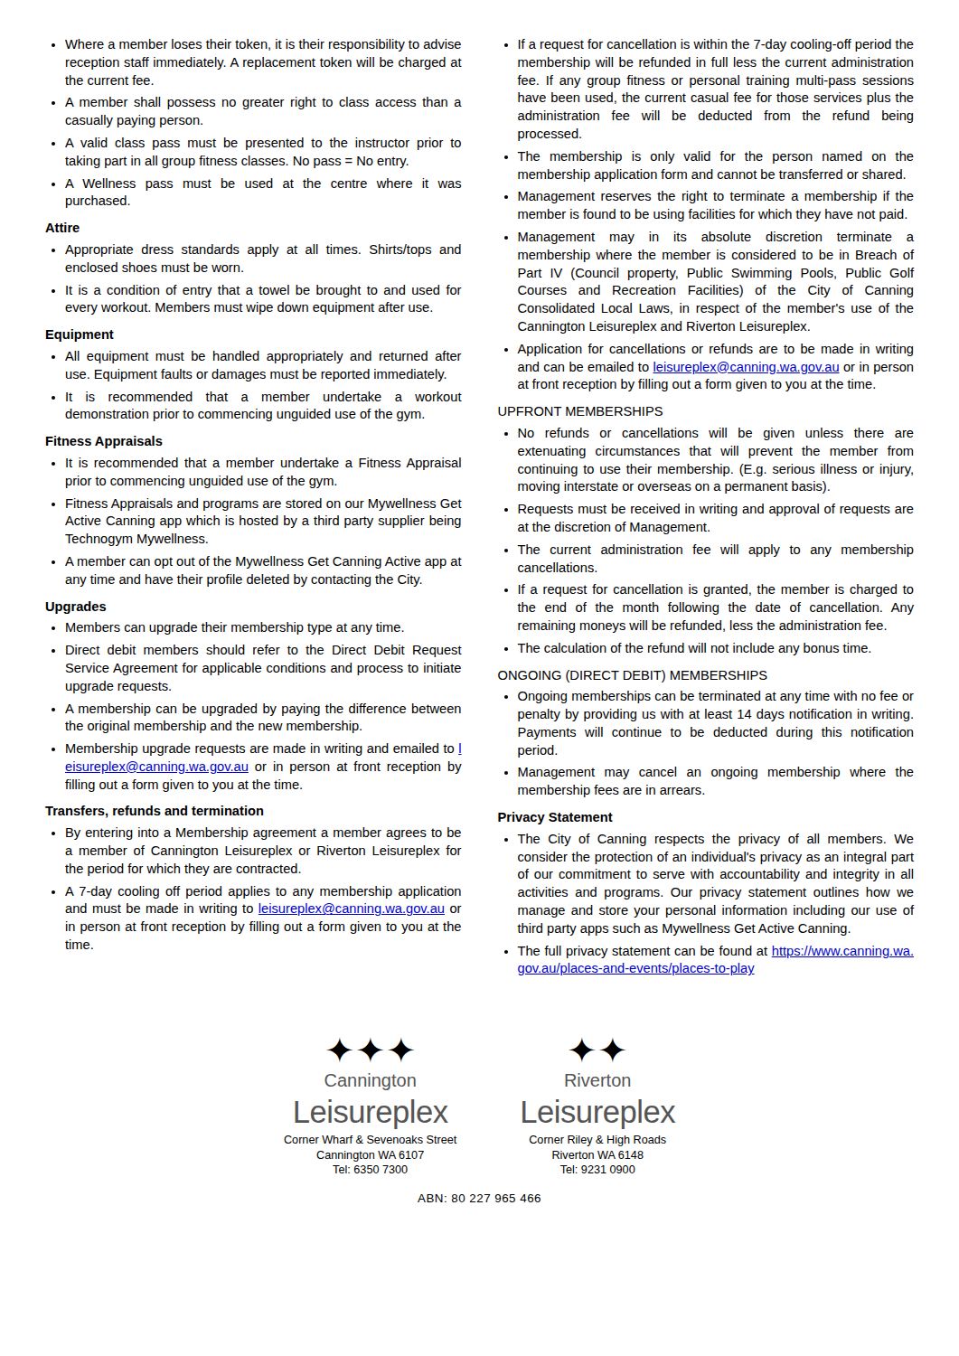Where a member loses their token, it is their responsibility to advise reception staff immediately. A replacement token will be charged at the current fee.
A member shall possess no greater right to class access than a casually paying person.
A valid class pass must be presented to the instructor prior to taking part in all group fitness classes. No pass = No entry.
A Wellness pass must be used at the centre where it was purchased.
Attire
Appropriate dress standards apply at all times. Shirts/tops and enclosed shoes must be worn.
It is a condition of entry that a towel be brought to and used for every workout. Members must wipe down equipment after use.
Equipment
All equipment must be handled appropriately and returned after use. Equipment faults or damages must be reported immediately.
It is recommended that a member undertake a workout demonstration prior to commencing unguided use of the gym.
Fitness Appraisals
It is recommended that a member undertake a Fitness Appraisal prior to commencing unguided use of the gym.
Fitness Appraisals and programs are stored on our Mywellness Get Active Canning app which is hosted by a third party supplier being Technogym Mywellness.
A member can opt out of the Mywellness Get Canning Active app at any time and have their profile deleted by contacting the City.
Upgrades
Members can upgrade their membership type at any time.
Direct debit members should refer to the Direct Debit Request Service Agreement for applicable conditions and process to initiate upgrade requests.
A membership can be upgraded by paying the difference between the original membership and the new membership.
Membership upgrade requests are made in writing and emailed to leisureplex@canning.wa.gov.au or in person at front reception by filling out a form given to you at the time.
Transfers, refunds and termination
By entering into a Membership agreement a member agrees to be a member of Cannington Leisureplex or Riverton Leisureplex for the period for which they are contracted.
A 7-day cooling off period applies to any membership application and must be made in writing to leisureplex@canning.wa.gov.au or in person at front reception by filling out a form given to you at the time.
If a request for cancellation is within the 7-day cooling-off period the membership will be refunded in full less the current administration fee. If any group fitness or personal training multi-pass sessions have been used, the current casual fee for those services plus the administration fee will be deducted from the refund being processed.
The membership is only valid for the person named on the membership application form and cannot be transferred or shared.
Management reserves the right to terminate a membership if the member is found to be using facilities for which they have not paid.
Management may in its absolute discretion terminate a membership where the member is considered to be in Breach of Part IV (Council property, Public Swimming Pools, Public Golf Courses and Recreation Facilities) of the City of Canning Consolidated Local Laws, in respect of the member's use of the Cannington Leisureplex and Riverton Leisureplex.
Application for cancellations or refunds are to be made in writing and can be emailed to leisureplex@canning.wa.gov.au or in person at front reception by filling out a form given to you at the time.
UPFRONT MEMBERSHIPS
No refunds or cancellations will be given unless there are extenuating circumstances that will prevent the member from continuing to use their membership. (E.g. serious illness or injury, moving interstate or overseas on a permanent basis).
Requests must be received in writing and approval of requests are at the discretion of Management.
The current administration fee will apply to any membership cancellations.
If a request for cancellation is granted, the member is charged to the end of the month following the date of cancellation. Any remaining moneys will be refunded, less the administration fee.
The calculation of the refund will not include any bonus time.
ONGOING (DIRECT DEBIT) MEMBERSHIPS
Ongoing memberships can be terminated at any time with no fee or penalty by providing us with at least 14 days notification in writing. Payments will continue to be deducted during this notification period.
Management may cancel an ongoing membership where the membership fees are in arrears.
Privacy Statement
The City of Canning respects the privacy of all members. We consider the protection of an individual's privacy as an integral part of our commitment to serve with accountability and integrity in all activities and programs. Our privacy statement outlines how we manage and store your personal information including our use of third party apps such as Mywellness Get Active Canning.
The full privacy statement can be found at https://www.canning.wa.gov.au/places-and-events/places-to-play
✦✦✦
Cannington
Leisureplex
Corner Wharf & Sevenoaks Street
Cannington WA 6107
Tel: 6350 7300
✦✦
Riverton
Leisureplex
Corner Riley & High Roads
Riverton WA 6148
Tel: 9231 0900
ABN: 80 227 965 466